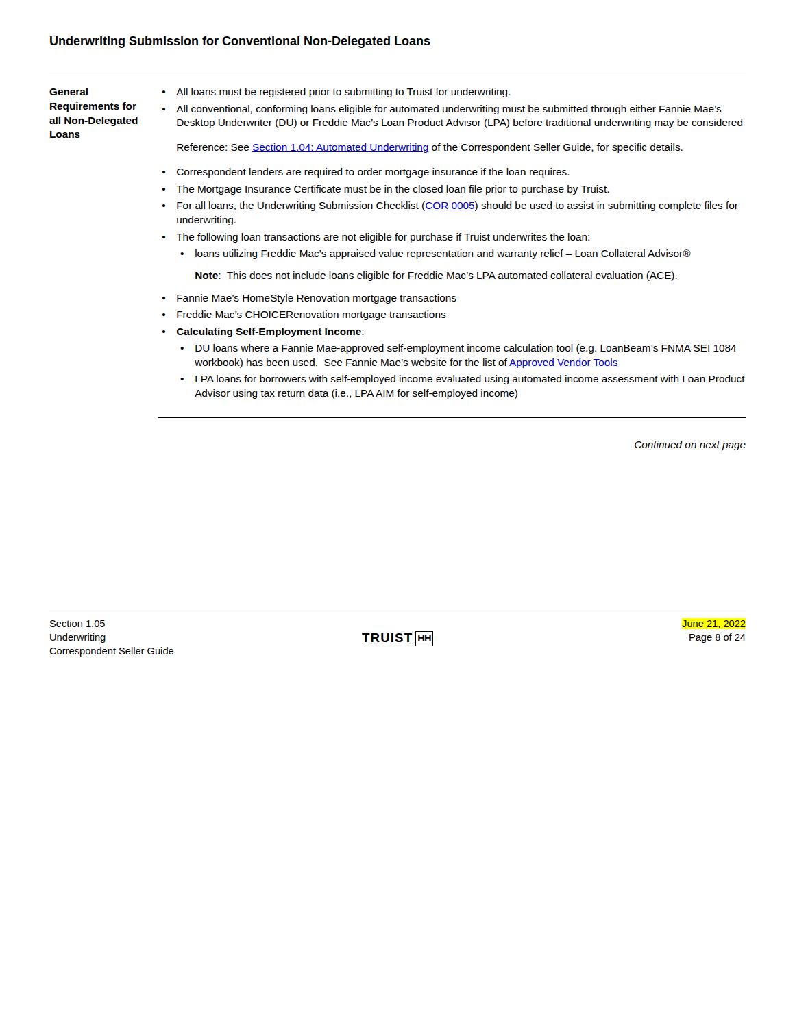Underwriting Submission for Conventional Non-Delegated Loans
General Requirements for all Non-Delegated Loans
All loans must be registered prior to submitting to Truist for underwriting.
All conventional, conforming loans eligible for automated underwriting must be submitted through either Fannie Mae’s Desktop Underwriter (DU) or Freddie Mac’s Loan Product Advisor (LPA) before traditional underwriting may be considered
Reference: See Section 1.04: Automated Underwriting of the Correspondent Seller Guide, for specific details.
Correspondent lenders are required to order mortgage insurance if the loan requires.
The Mortgage Insurance Certificate must be in the closed loan file prior to purchase by Truist.
For all loans, the Underwriting Submission Checklist (COR 0005) should be used to assist in submitting complete files for underwriting.
The following loan transactions are not eligible for purchase if Truist underwrites the loan:
loans utilizing Freddie Mac’s appraised value representation and warranty relief – Loan Collateral Advisor®
Note: This does not include loans eligible for Freddie Mac’s LPA automated collateral evaluation (ACE).
Fannie Mae’s HomeStyle Renovation mortgage transactions
Freddie Mac’s CHOICERenovation mortgage transactions
Calculating Self-Employment Income:
DU loans where a Fannie Mae-approved self-employment income calculation tool (e.g. LoanBeam’s FNMA SEI 1084 workbook) has been used. See Fannie Mae’s website for the list of Approved Vendor Tools
LPA loans for borrowers with self-employed income evaluated using automated income assessment with Loan Product Advisor using tax return data (i.e., LPA AIM for self-employed income)
Continued on next page
Section 1.05
Underwriting
Correspondent Seller Guide
TRUISTHH
June 21, 2022
Page 8 of 24